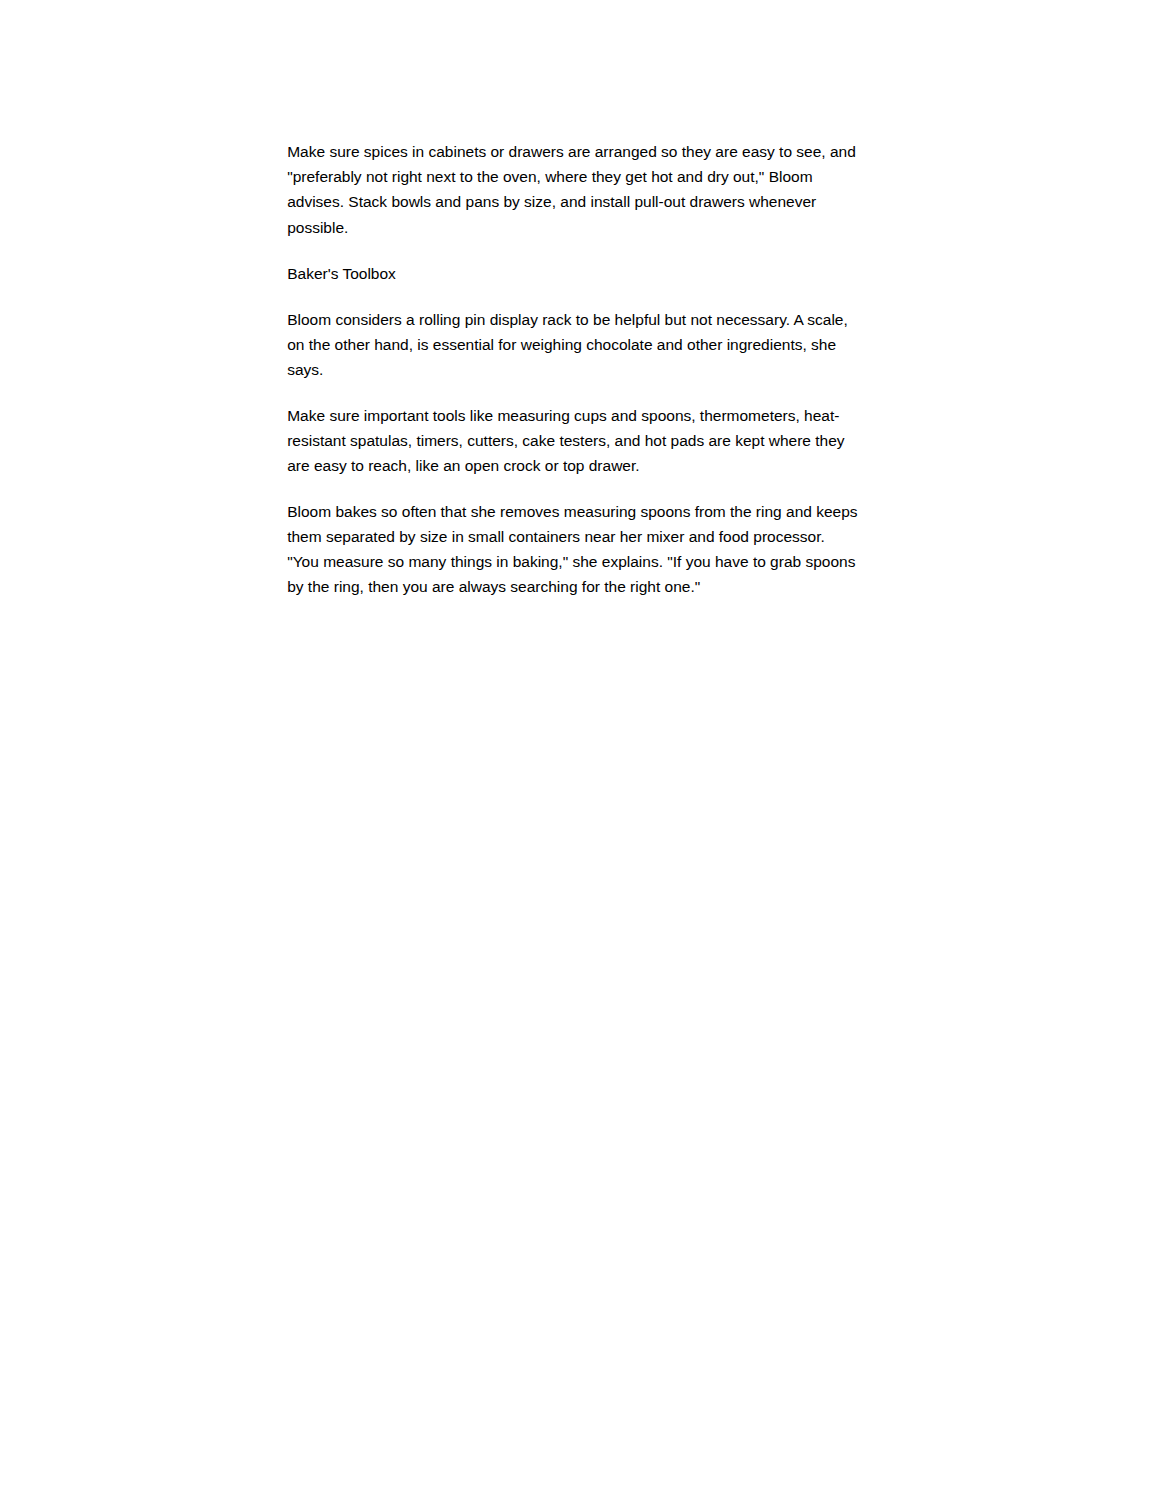Make sure spices in cabinets or drawers are arranged so they are easy to see, and "preferably not right next to the oven, where they get hot and dry out," Bloom advises. Stack bowls and pans by size, and install pull-out drawers whenever possible.
Baker's Toolbox
Bloom considers a rolling pin display rack to be helpful but not necessary. A scale, on the other hand, is essential for weighing chocolate and other ingredients, she says.
Make sure important tools like measuring cups and spoons, thermometers, heat-resistant spatulas, timers, cutters, cake testers, and hot pads are kept where they are easy to reach, like an open crock or top drawer.
Bloom bakes so often that she removes measuring spoons from the ring and keeps them separated by size in small containers near her mixer and food processor. "You measure so many things in baking," she explains. "If you have to grab spoons by the ring, then you are always searching for the right one."